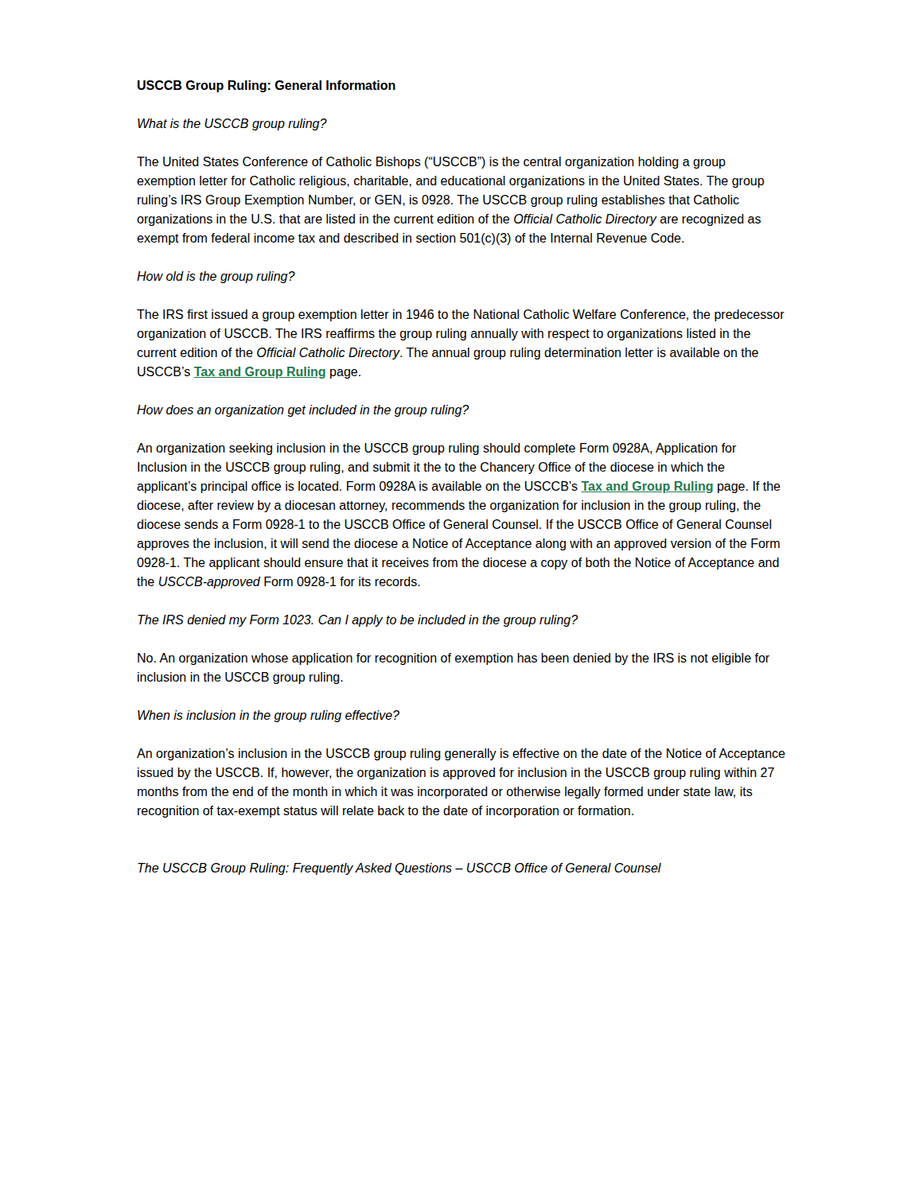USCCB Group Ruling: General Information
What is the USCCB group ruling?
The United States Conference of Catholic Bishops (“USCCB”) is the central organization holding a group exemption letter for Catholic religious, charitable, and educational organizations in the United States. The group ruling’s IRS Group Exemption Number, or GEN, is 0928. The USCCB group ruling establishes that Catholic organizations in the U.S. that are listed in the current edition of the Official Catholic Directory are recognized as exempt from federal income tax and described in section 501(c)(3) of the Internal Revenue Code.
How old is the group ruling?
The IRS first issued a group exemption letter in 1946 to the National Catholic Welfare Conference, the predecessor organization of USCCB. The IRS reaffirms the group ruling annually with respect to organizations listed in the current edition of the Official Catholic Directory. The annual group ruling determination letter is available on the USCCB’s Tax and Group Ruling page.
How does an organization get included in the group ruling?
An organization seeking inclusion in the USCCB group ruling should complete Form 0928A, Application for Inclusion in the USCCB group ruling, and submit it the to the Chancery Office of the diocese in which the applicant’s principal office is located. Form 0928A is available on the USCCB’s Tax and Group Ruling page. If the diocese, after review by a diocesan attorney, recommends the organization for inclusion in the group ruling, the diocese sends a Form 0928-1 to the USCCB Office of General Counsel. If the USCCB Office of General Counsel approves the inclusion, it will send the diocese a Notice of Acceptance along with an approved version of the Form 0928-1. The applicant should ensure that it receives from the diocese a copy of both the Notice of Acceptance and the USCCB-approved Form 0928-1 for its records.
The IRS denied my Form 1023. Can I apply to be included in the group ruling?
No. An organization whose application for recognition of exemption has been denied by the IRS is not eligible for inclusion in the USCCB group ruling.
When is inclusion in the group ruling effective?
An organization’s inclusion in the USCCB group ruling generally is effective on the date of the Notice of Acceptance issued by the USCCB. If, however, the organization is approved for inclusion in the USCCB group ruling within 27 months from the end of the month in which it was incorporated or otherwise legally formed under state law, its recognition of tax-exempt status will relate back to the date of incorporation or formation.
The USCCB Group Ruling: Frequently Asked Questions – USCCB Office of General Counsel